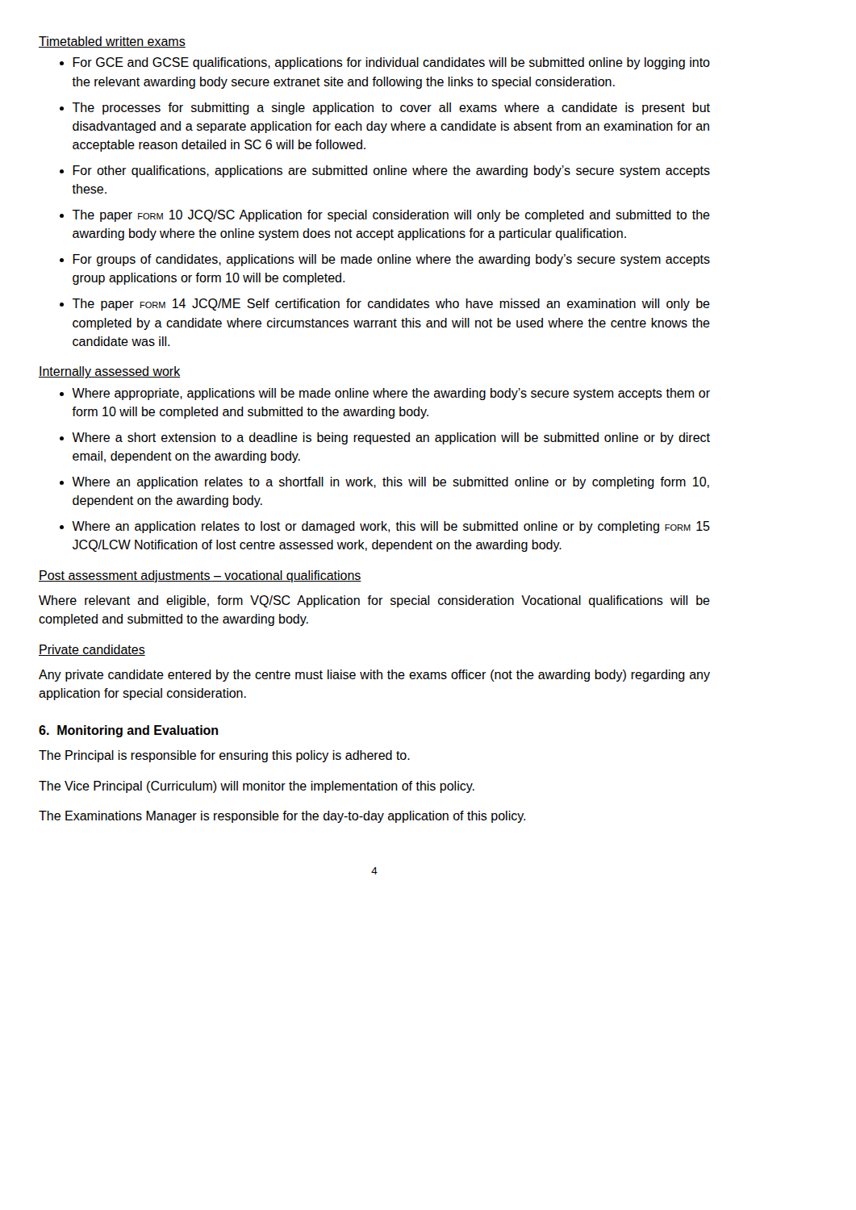Timetabled written exams
For GCE and GCSE qualifications, applications for individual candidates will be submitted online by logging into the relevant awarding body secure extranet site and following the links to special consideration.
The processes for submitting a single application to cover all exams where a candidate is present but disadvantaged and a separate application for each day where a candidate is absent from an examination for an acceptable reason detailed in SC 6 will be followed.
For other qualifications, applications are submitted online where the awarding body’s secure system accepts these.
The paper form 10 JCQ/SC Application for special consideration will only be completed and submitted to the awarding body where the online system does not accept applications for a particular qualification.
For groups of candidates, applications will be made online where the awarding body’s secure system accepts group applications or form 10 will be completed.
The paper form 14 JCQ/ME Self certification for candidates who have missed an examination will only be completed by a candidate where circumstances warrant this and will not be used where the centre knows the candidate was ill.
Internally assessed work
Where appropriate, applications will be made online where the awarding body’s secure system accepts them or form 10 will be completed and submitted to the awarding body.
Where a short extension to a deadline is being requested an application will be submitted online or by direct email, dependent on the awarding body.
Where an application relates to a shortfall in work, this will be submitted online or by completing form 10, dependent on the awarding body.
Where an application relates to lost or damaged work, this will be submitted online or by completing form 15 JCQ/LCW Notification of lost centre assessed work, dependent on the awarding body.
Post assessment adjustments – vocational qualifications
Where relevant and eligible, form VQ/SC Application for special consideration Vocational qualifications will be completed and submitted to the awarding body.
Private candidates
Any private candidate entered by the centre must liaise with the exams officer (not the awarding body) regarding any application for special consideration.
6. Monitoring and Evaluation
The Principal is responsible for ensuring this policy is adhered to.
The Vice Principal (Curriculum) will monitor the implementation of this policy.
The Examinations Manager is responsible for the day-to-day application of this policy.
4